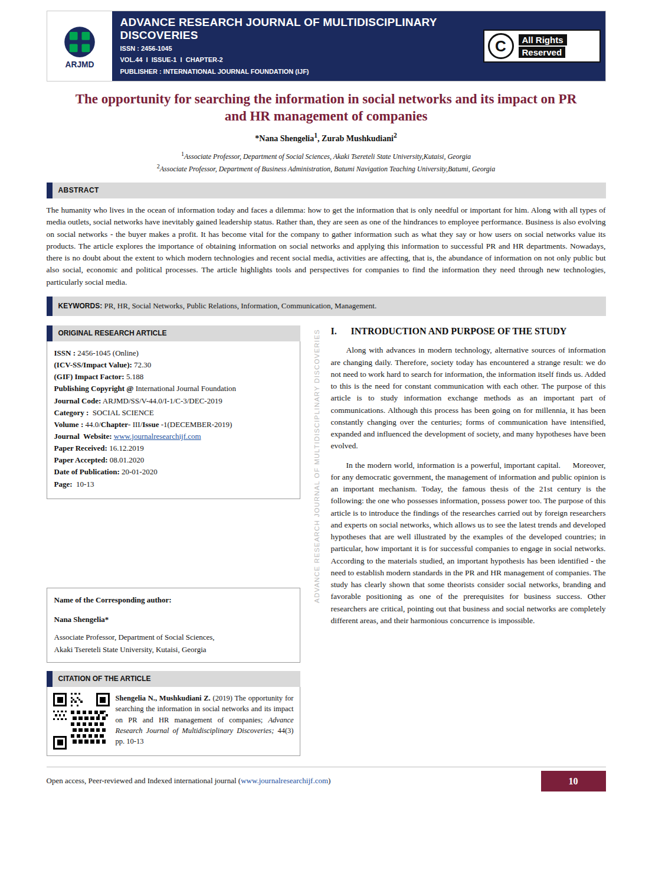ADVANCE RESEARCH JOURNAL OF MULTIDISCIPLINARY DISCOVERIES
ISSN : 2456-1045
VOL.44 I ISSUE-1 I CHAPTER-2
PUBLISHER : INTERNATIONAL JOURNAL FOUNDATION (IJF)
C
All Rights
Reserved
The opportunity for searching the information in social networks and its impact on PR and HR management of companies
*Nana Shengelia1, Zurab Mushkudiani2
1Associate Professor, Department of Social Sciences, Akaki Tsereteli State University,Kutaisi, Georgia
2Associate Professor, Department of Business Administration, Batumi Navigation Teaching University,Batumi, Georgia
ABSTRACT
The humanity who lives in the ocean of information today and faces a dilemma: how to get the information that is only needful or important for him. Along with all types of media outlets, social networks have inevitably gained leadership status. Rather than, they are seen as one of the hindrances to employee performance. Business is also evolving on social networks - the buyer makes a profit. It has become vital for the company to gather information such as what they say or how users on social networks value its products. The article explores the importance of obtaining information on social networks and applying this information to successful PR and HR departments. Nowadays, there is no doubt about the extent to which modern technologies and recent social media, activities are affecting, that is, the abundance of information on not only public but also social, economic and political processes. The article highlights tools and perspectives for companies to find the information they need through new technologies, particularly social media.
KEYWORDS: PR, HR, Social Networks, Public Relations, Information, Communication, Management.
ORIGINAL RESEARCH ARTICLE
ISSN : 2456-1045 (Online)
(ICV-SS/Impact Value): 72.30
(GIF) Impact Factor: 5.188
Publishing Copyright @ International Journal Foundation
Journal Code: ARJMD/SS/V-44.0/I-1/C-3/DEC-2019
Category : SOCIAL SCIENCE
Volume : 44.0/Chapter- III/Issue -1(DECEMBER-2019)
Journal Website: www.journalresearchijf.com
Paper Received: 16.12.2019
Paper Accepted: 08.01.2020
Date of Publication: 20-01-2020
Page: 10-13
Name of the Corresponding author:
Nana Shengelia*
Associate Professor, Department of Social Sciences,
Akaki Tsereteli State University, Kutaisi, Georgia
CITATION OF THE ARTICLE
Shengelia N., Mushkudiani Z. (2019) The opportunity for searching the information in social networks and its impact on PR and HR management of companies; Advance Research Journal of Multidisciplinary Discoveries; 44(3) pp. 10-13
ADVANCE RESEARCH JOURNAL OF MULTIDISCIPLINARY DISCOVERIES
I. INTRODUCTION AND PURPOSE OF THE STUDY
Along with advances in modern technology, alternative sources of information are changing daily. Therefore, society today has encountered a strange result: we do not need to work hard to search for information, the information itself finds us. Added to this is the need for constant communication with each other. The purpose of this article is to study information exchange methods as an important part of communications. Although this process has been going on for millennia, it has been constantly changing over the centuries; forms of communication have intensified, expanded and influenced the development of society, and many hypotheses have been evolved.
In the modern world, information is a powerful, important capital. Moreover, for any democratic government, the management of information and public opinion is an important mechanism. Today, the famous thesis of the 21st century is the following: the one who possesses information, possess power too. The purpose of this article is to introduce the findings of the researches carried out by foreign researchers and experts on social networks, which allows us to see the latest trends and developed hypotheses that are well illustrated by the examples of the developed countries; in particular, how important it is for successful companies to engage in social networks. According to the materials studied, an important hypothesis has been identified - the need to establish modern standards in the PR and HR management of companies. The study has clearly shown that some theorists consider social networks, branding and favorable positioning as one of the prerequisites for business success. Other researchers are critical, pointing out that business and social networks are completely different areas, and their harmonious concurrence is impossible.
Open access, Peer-reviewed and Indexed international journal (www.journalresearchijf.com)
10